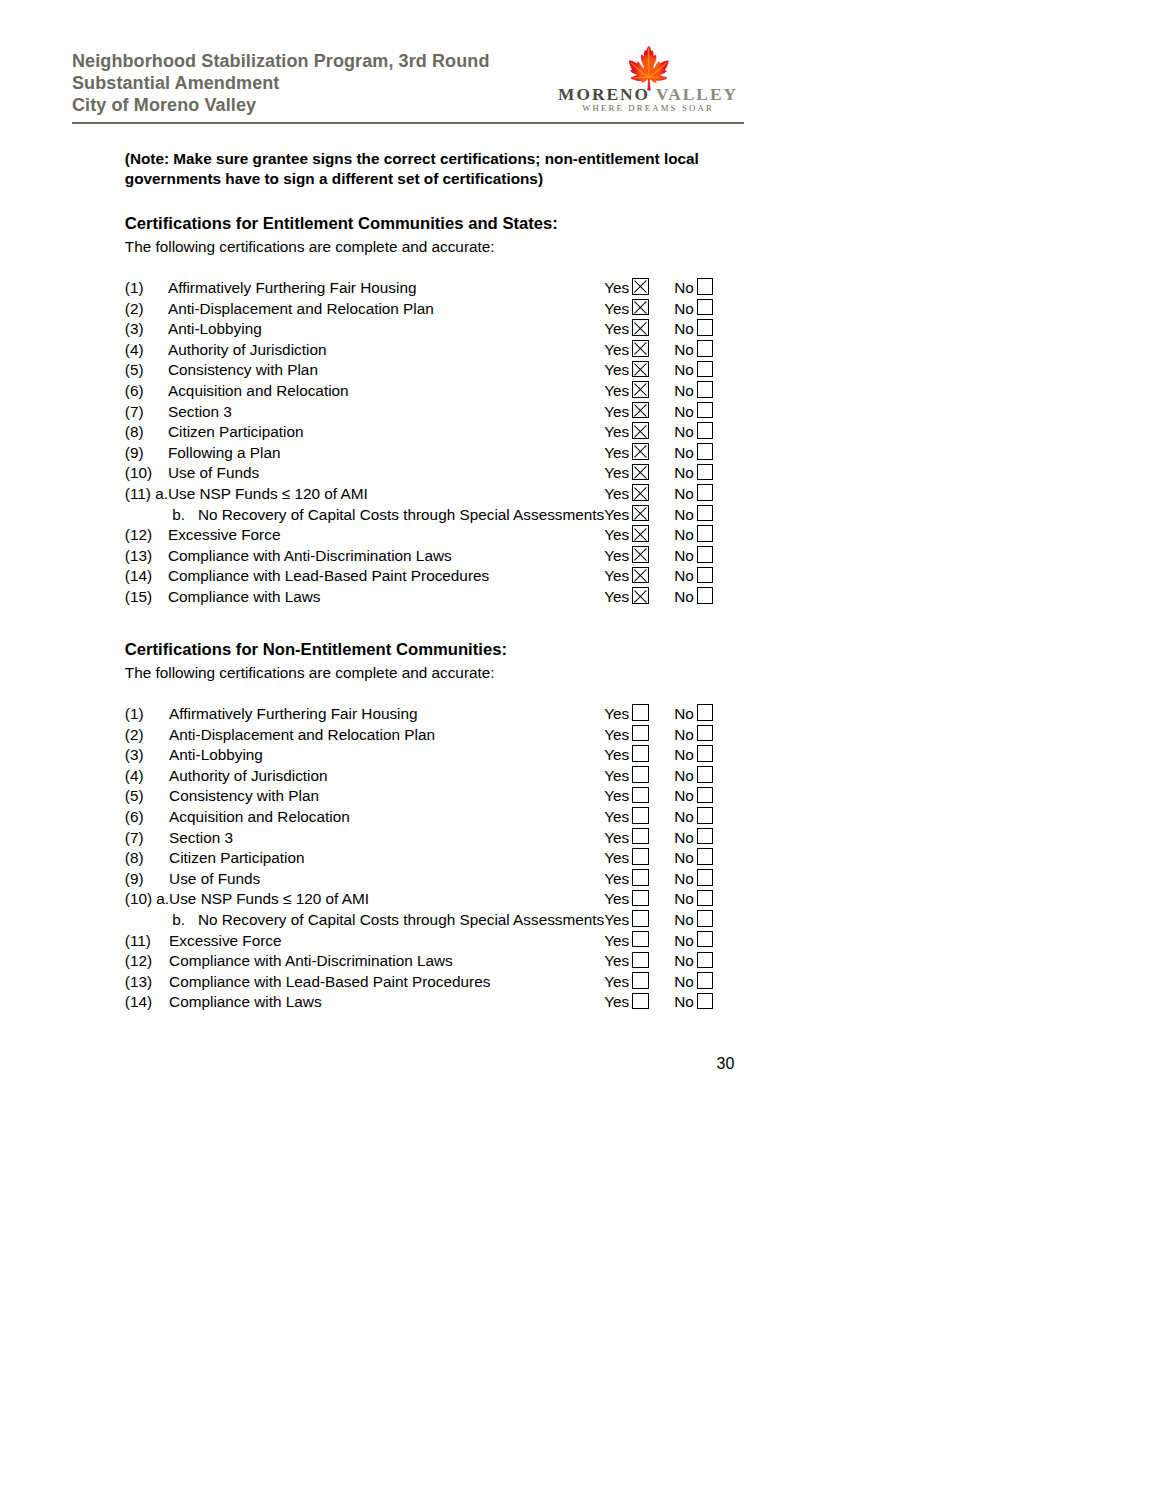Neighborhood Stabilization Program, 3rd Round
Substantial Amendment
City of Moreno Valley
🍁
MORENO VALLEY
WHERE DREAMS SOAR
(Note: Make sure grantee signs the correct certifications; non-entitlement local governments have to sign a different set of certifications)
Certifications for Entitlement Communities and States:
The following certifications are complete and accurate:
| (1) | Affirmatively Furthering Fair Housing | Yes | No |
| (2) | Anti-Displacement and Relocation Plan | Yes | No |
| (3) | Anti-Lobbying | Yes | No |
| (4) | Authority of Jurisdiction | Yes | No |
| (5) | Consistency with Plan | Yes | No |
| (6) | Acquisition and Relocation | Yes | No |
| (7) | Section 3 | Yes | No |
| (8) | Citizen Participation | Yes | No |
| (9) | Following a Plan | Yes | No |
| (10) | Use of Funds | Yes | No |
| (11) a. | Use NSP Funds ≤ 120 of AMI | Yes | No |
| b. No Recovery of Capital Costs through Special Assessments | Yes | No |
| (12) | Excessive Force | Yes | No |
| (13) | Compliance with Anti-Discrimination Laws | Yes | No |
| (14) | Compliance with Lead-Based Paint Procedures | Yes | No |
| (15) | Compliance with Laws | Yes | No |
Certifications for Non-Entitlement Communities:
The following certifications are complete and accurate:
| (1) | Affirmatively Furthering Fair Housing | Yes | No |
| (2) | Anti-Displacement and Relocation Plan | Yes | No |
| (3) | Anti-Lobbying | Yes | No |
| (4) | Authority of Jurisdiction | Yes | No |
| (5) | Consistency with Plan | Yes | No |
| (6) | Acquisition and Relocation | Yes | No |
| (7) | Section 3 | Yes | No |
| (8) | Citizen Participation | Yes | No |
| (9) | Use of Funds | Yes | No |
| (10) a. | Use NSP Funds ≤ 120 of AMI | Yes | No |
| b. No Recovery of Capital Costs through Special Assessments | Yes | No |
| (11) | Excessive Force | Yes | No |
| (12) | Compliance with Anti-Discrimination Laws | Yes | No |
| (13) | Compliance with Lead-Based Paint Procedures | Yes | No |
| (14) | Compliance with Laws | Yes | No |
30